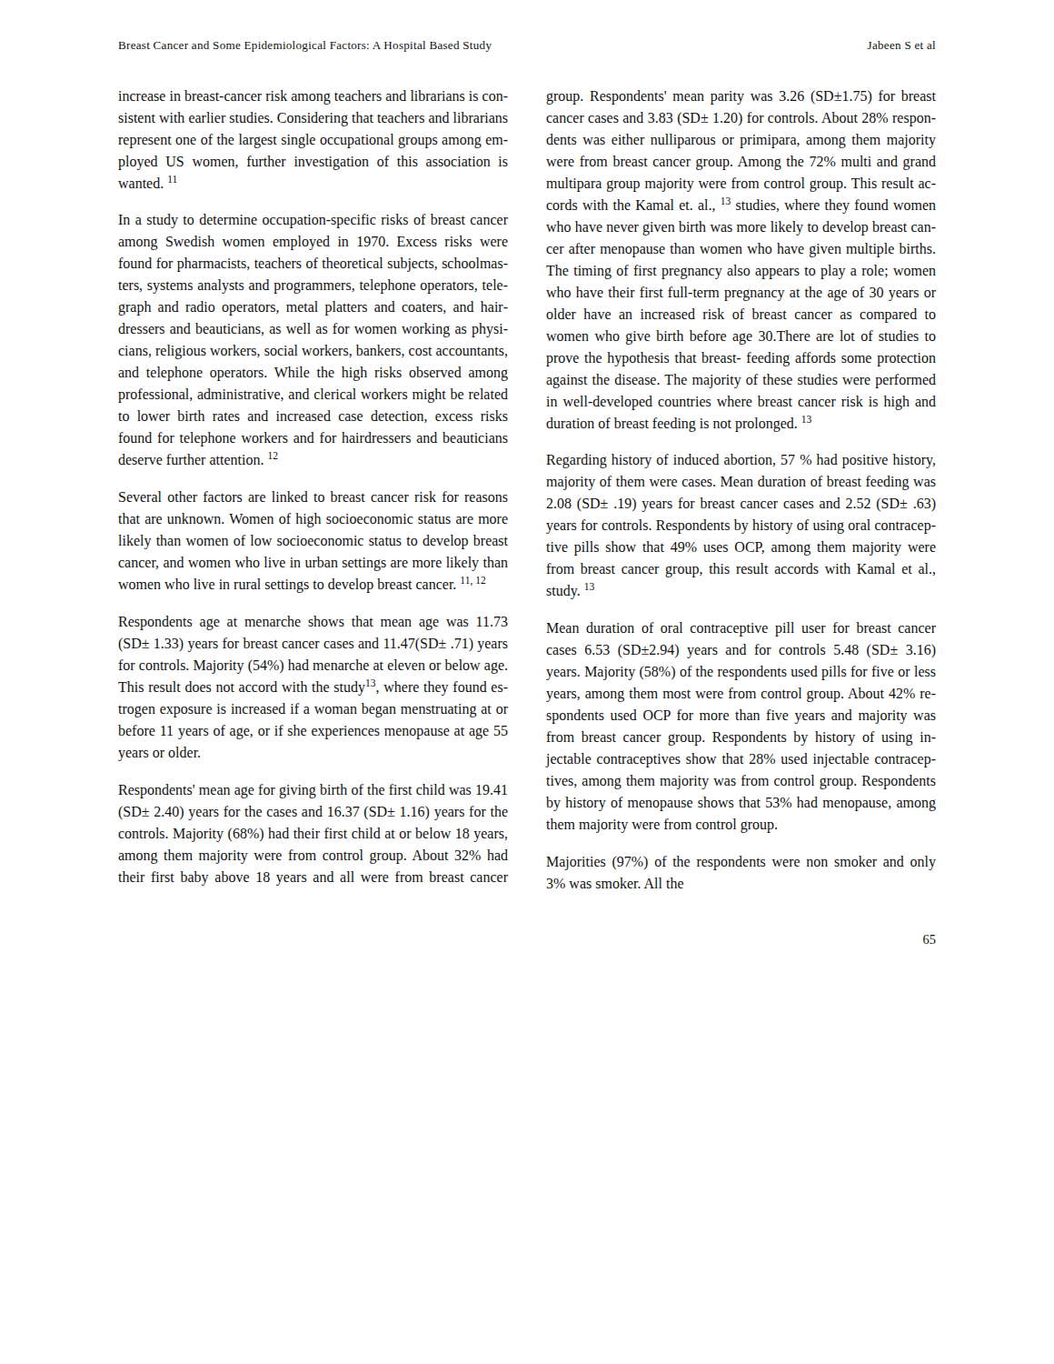Breast Cancer and Some Epidemiological Factors: A Hospital Based Study Jabeen S et al
increase in breast-cancer risk among teachers and librarians is consistent with earlier studies. Considering that teachers and librarians represent one of the largest single occupational groups among employed US women, further investigation of this association is wanted. 11
In a study to determine occupation-specific risks of breast cancer among Swedish women employed in 1970. Excess risks were found for pharmacists, teachers of theoretical subjects, schoolmasters, systems analysts and programmers, telephone operators, telegraph and radio operators, metal platters and coaters, and hairdressers and beauticians, as well as for women working as physicians, religious workers, social workers, bankers, cost accountants, and telephone operators. While the high risks observed among professional, administrative, and clerical workers might be related to lower birth rates and increased case detection, excess risks found for telephone workers and for hairdressers and beauticians deserve further attention. 12
Several other factors are linked to breast cancer risk for reasons that are unknown. Women of high socioeconomic status are more likely than women of low socioeconomic status to develop breast cancer, and women who live in urban settings are more likely than women who live in rural settings to develop breast cancer. 11, 12
Respondents age at menarche shows that mean age was 11.73 (SD± 1.33) years for breast cancer cases and 11.47(SD± .71) years for controls. Majority (54%) had menarche at eleven or below age. This result does not accord with the study13, where they found estrogen exposure is increased if a woman began menstruating at or before 11 years of age, or if she experiences menopause at age 55 years or older.
Respondents' mean age for giving birth of the first child was 19.41 (SD± 2.40) years for the cases and 16.37 (SD± 1.16) years for the controls. Majority (68%) had their first child at or below 18 years, among them majority were from control group. About 32% had their first baby above 18 years and all were from breast cancer group. Respondents' mean parity was 3.26 (SD±1.75) for breast cancer cases and 3.83 (SD± 1.20) for controls. About 28% respondents was either nulliparous or primipara, among them majority were from breast cancer group. Among the 72% multi and grand multipara group majority were from control group. This result accords with the Kamal et. al., 13 studies, where they found women who have never given birth was more likely to develop breast cancer after menopause than women who have given multiple births. The timing of first pregnancy also appears to play a role; women who have their first full-term pregnancy at the age of 30 years or older have an increased risk of breast cancer as compared to women who give birth before age 30.There are lot of studies to prove the hypothesis that breast- feeding affords some protection against the disease. The majority of these studies were performed in well-developed countries where breast cancer risk is high and duration of breast feeding is not prolonged. 13
Regarding history of induced abortion, 57 % had positive history, majority of them were cases. Mean duration of breast feeding was 2.08 (SD± .19) years for breast cancer cases and 2.52 (SD± .63) years for controls. Respondents by history of using oral contraceptive pills show that 49% uses OCP, among them majority were from breast cancer group, this result accords with Kamal et al., study. 13
Mean duration of oral contraceptive pill user for breast cancer cases 6.53 (SD±2.94) years and for controls 5.48 (SD± 3.16) years. Majority (58%) of the respondents used pills for five or less years, among them most were from control group. About 42% respondents used OCP for more than five years and majority was from breast cancer group. Respondents by history of using injectable contraceptives show that 28% used injectable contraceptives, among them majority was from control group. Respondents by history of menopause shows that 53% had menopause, among them majority were from control group.
Majorities (97%) of the respondents were non smoker and only 3% was smoker. All the
65